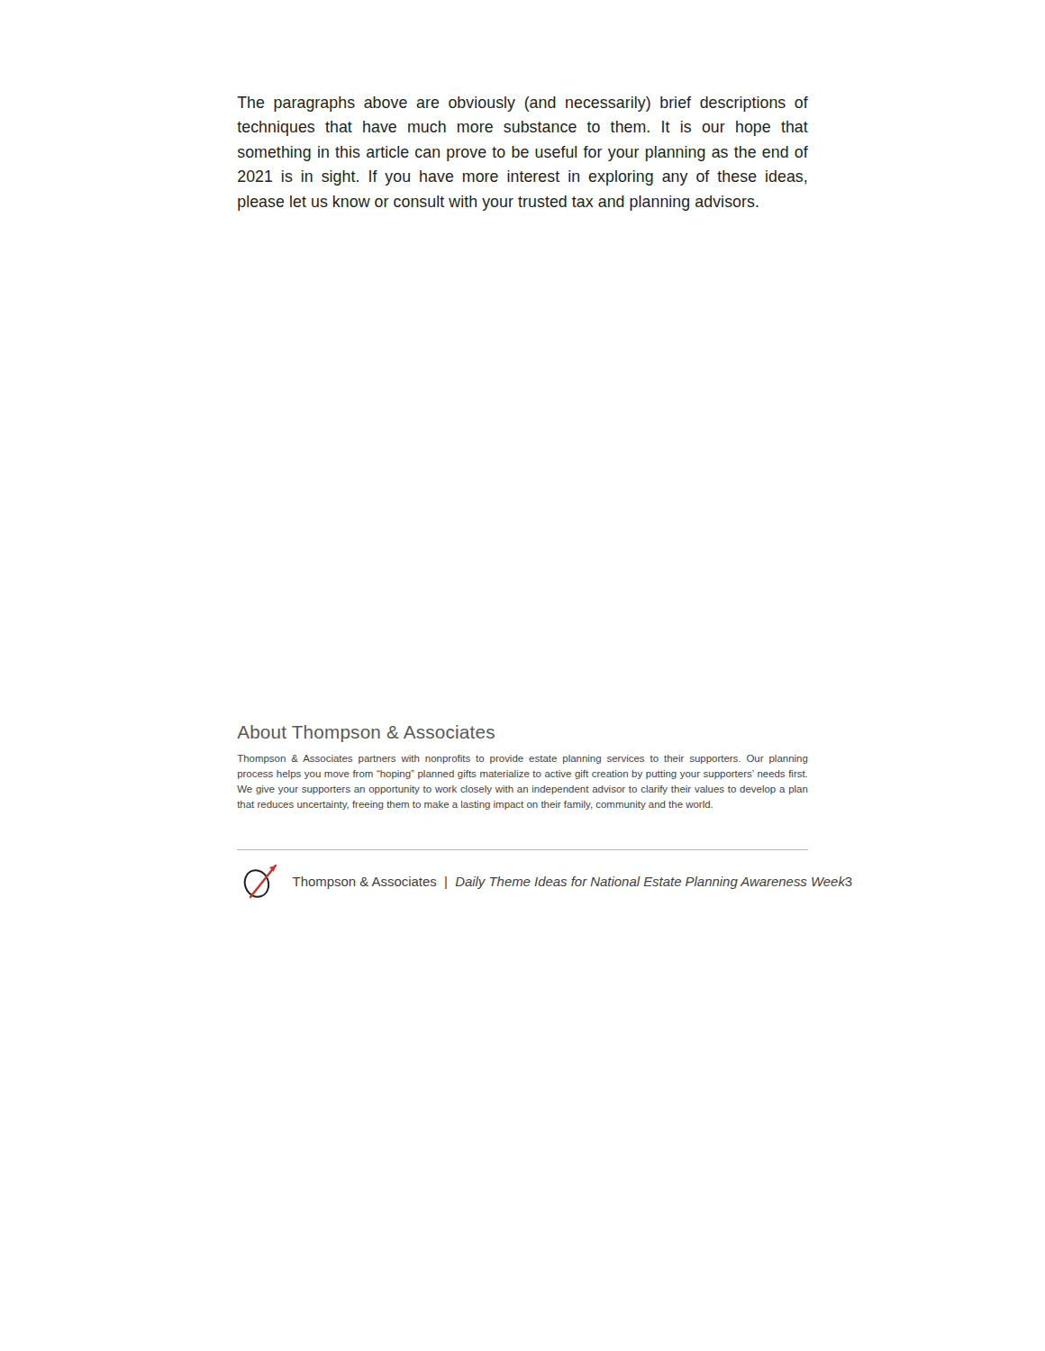The paragraphs above are obviously (and necessarily) brief descriptions of techniques that have much more substance to them. It is our hope that something in this article can prove to be useful for your planning as the end of 2021 is in sight. If you have more interest in exploring any of these ideas, please let us know or consult with your trusted tax and planning advisors.
About Thompson & Associates
Thompson & Associates partners with nonprofits to provide estate planning services to their supporters. Our planning process helps you move from “hoping” planned gifts materialize to active gift creation by putting your supporters’ needs first. We give your supporters an opportunity to work closely with an independent advisor to clarify their values to develop a plan that reduces uncertainty, freeing them to make a lasting impact on their family, community and the world.
Thompson & Associates | Daily Theme Ideas for National Estate Planning Awareness Week
3